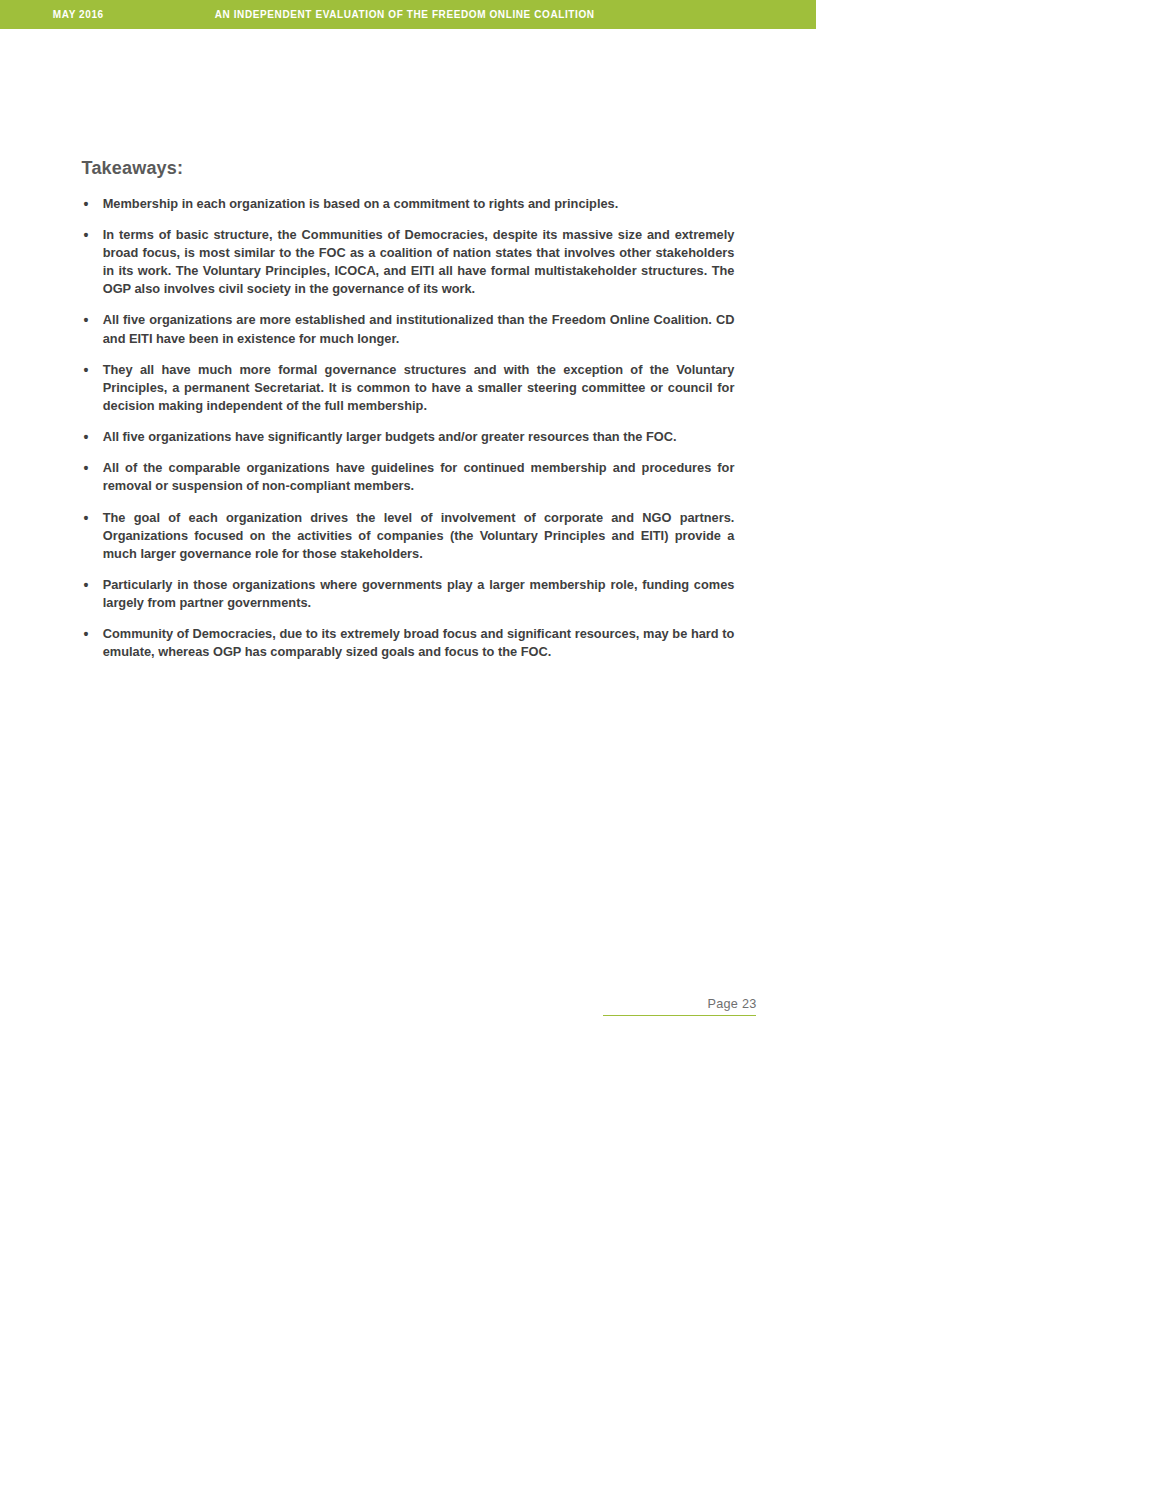MAY 2016
AN INDEPENDENT EVALUATION OF THE FREEDOM ONLINE COALITION
Takeaways:
Membership in each organization is based on a commitment to rights and principles.
In terms of basic structure, the Communities of Democracies, despite its massive size and extremely broad focus, is most similar to the FOC as a coalition of nation states that involves other stakeholders in its work. The Voluntary Principles, ICOCA, and EITI all have formal multistakeholder structures. The OGP also involves civil society in the governance of its work.
All five organizations are more established and institutionalized than the Freedom Online Coalition. CD and EITI have been in existence for much longer.
They all have much more formal governance structures and with the exception of the Voluntary Principles, a permanent Secretariat. It is common to have a smaller steering committee or council for decision making independent of the full membership.
All five organizations have significantly larger budgets and/or greater resources than the FOC.
All of the comparable organizations have guidelines for continued membership and procedures for removal or suspension of non-compliant members.
The goal of each organization drives the level of involvement of corporate and NGO partners. Organizations focused on the activities of companies (the Voluntary Principles and EITI) provide a much larger governance role for those stakeholders.
Particularly in those organizations where governments play a larger membership role, funding comes largely from partner governments.
Community of Democracies, due to its extremely broad focus and significant resources, may be hard to emulate, whereas OGP has comparably sized goals and focus to the FOC.
Page 23